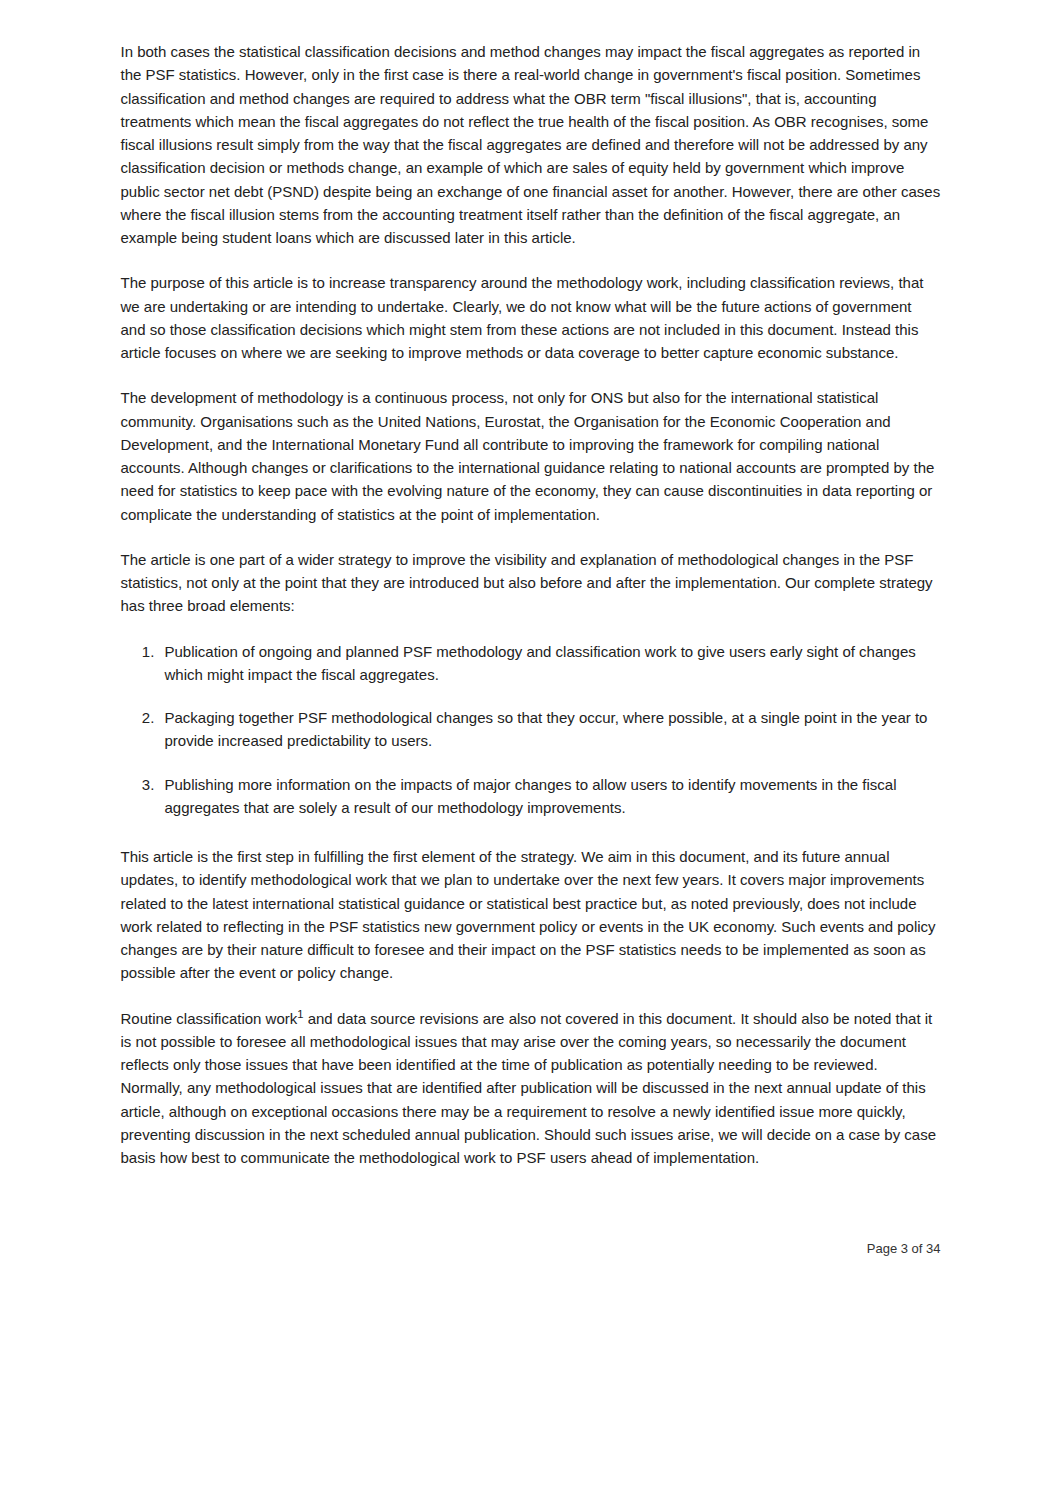In both cases the statistical classification decisions and method changes may impact the fiscal aggregates as reported in the PSF statistics. However, only in the first case is there a real-world change in government's fiscal position. Sometimes classification and method changes are required to address what the OBR term "fiscal illusions", that is, accounting treatments which mean the fiscal aggregates do not reflect the true health of the fiscal position. As OBR recognises, some fiscal illusions result simply from the way that the fiscal aggregates are defined and therefore will not be addressed by any classification decision or methods change, an example of which are sales of equity held by government which improve public sector net debt (PSND) despite being an exchange of one financial asset for another. However, there are other cases where the fiscal illusion stems from the accounting treatment itself rather than the definition of the fiscal aggregate, an example being student loans which are discussed later in this article.
The purpose of this article is to increase transparency around the methodology work, including classification reviews, that we are undertaking or are intending to undertake. Clearly, we do not know what will be the future actions of government and so those classification decisions which might stem from these actions are not included in this document. Instead this article focuses on where we are seeking to improve methods or data coverage to better capture economic substance.
The development of methodology is a continuous process, not only for ONS but also for the international statistical community. Organisations such as the United Nations, Eurostat, the Organisation for the Economic Cooperation and Development, and the International Monetary Fund all contribute to improving the framework for compiling national accounts. Although changes or clarifications to the international guidance relating to national accounts are prompted by the need for statistics to keep pace with the evolving nature of the economy, they can cause discontinuities in data reporting or complicate the understanding of statistics at the point of implementation.
The article is one part of a wider strategy to improve the visibility and explanation of methodological changes in the PSF statistics, not only at the point that they are introduced but also before and after the implementation. Our complete strategy has three broad elements:
Publication of ongoing and planned PSF methodology and classification work to give users early sight of changes which might impact the fiscal aggregates.
Packaging together PSF methodological changes so that they occur, where possible, at a single point in the year to provide increased predictability to users.
Publishing more information on the impacts of major changes to allow users to identify movements in the fiscal aggregates that are solely a result of our methodology improvements.
This article is the first step in fulfilling the first element of the strategy. We aim in this document, and its future annual updates, to identify methodological work that we plan to undertake over the next few years. It covers major improvements related to the latest international statistical guidance or statistical best practice but, as noted previously, does not include work related to reflecting in the PSF statistics new government policy or events in the UK economy. Such events and policy changes are by their nature difficult to foresee and their impact on the PSF statistics needs to be implemented as soon as possible after the event or policy change.
Routine classification work1 and data source revisions are also not covered in this document. It should also be noted that it is not possible to foresee all methodological issues that may arise over the coming years, so necessarily the document reflects only those issues that have been identified at the time of publication as potentially needing to be reviewed. Normally, any methodological issues that are identified after publication will be discussed in the next annual update of this article, although on exceptional occasions there may be a requirement to resolve a newly identified issue more quickly, preventing discussion in the next scheduled annual publication. Should such issues arise, we will decide on a case by case basis how best to communicate the methodological work to PSF users ahead of implementation.
Page 3 of 34